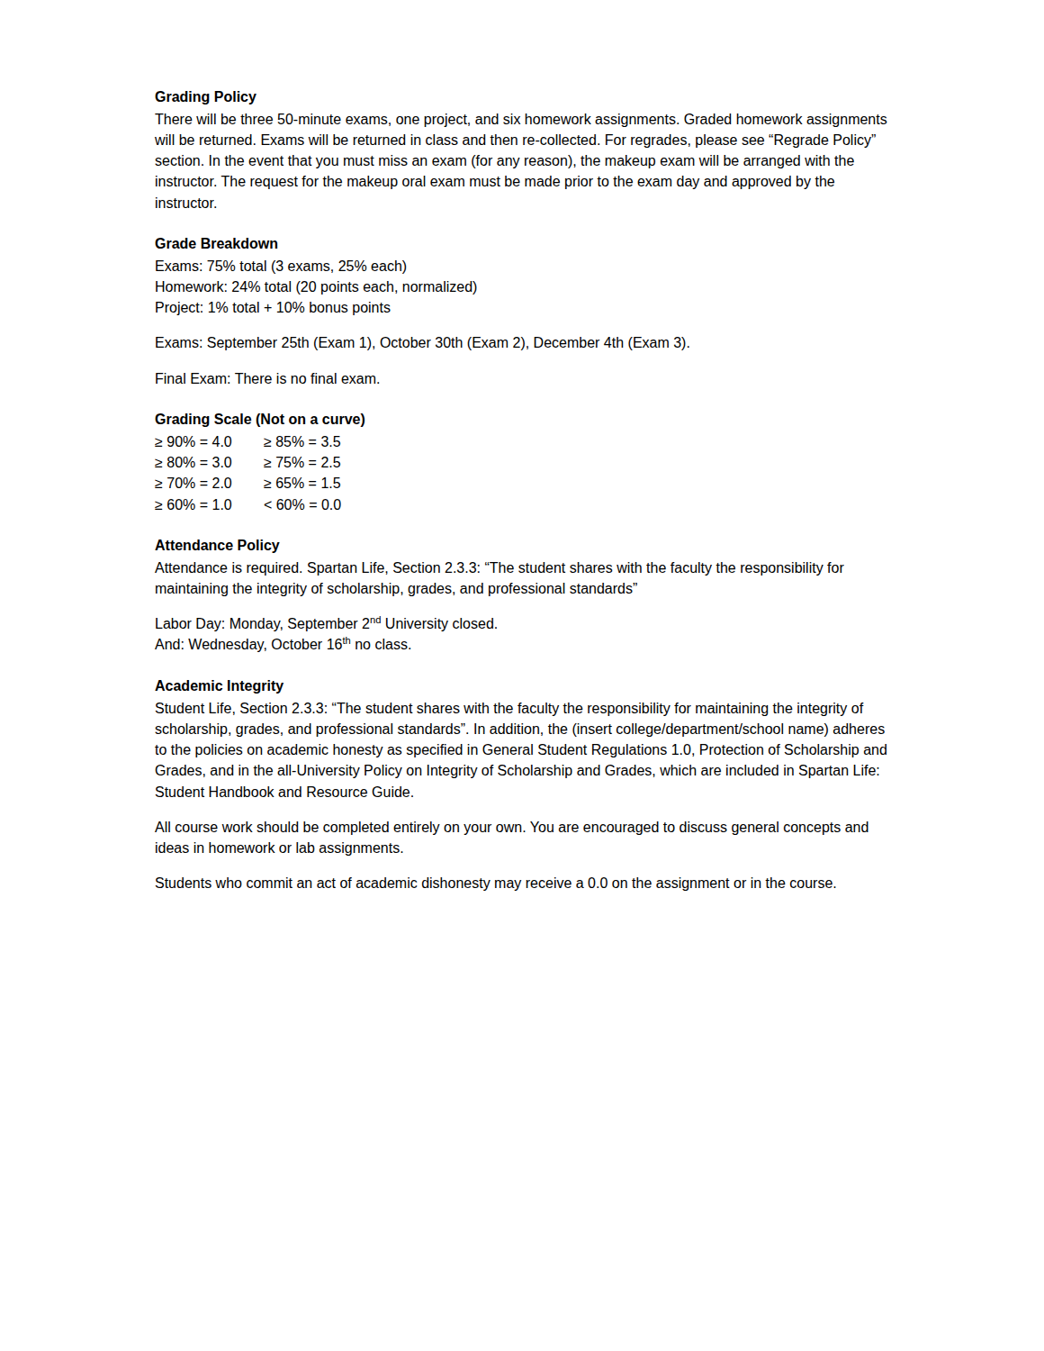Grading Policy
There will be three 50-minute exams, one project, and six homework assignments. Graded homework assignments will be returned. Exams will be returned in class and then re-collected. For regrades, please see “Regrade Policy” section. In the event that you must miss an exam (for any reason), the makeup exam will be arranged with the instructor. The request for the makeup oral exam must be made prior to the exam day and approved by the instructor.
Grade Breakdown
Exams: 75% total (3 exams, 25% each)
Homework: 24% total (20 points each, normalized)
Project: 1% total + 10% bonus points
Exams: September 25th (Exam 1), October 30th (Exam 2), December 4th (Exam 3).
Final Exam: There is no final exam.
Grading Scale (Not on a curve)
| ≥ 90% = 4.0 | ≥ 85% = 3.5 |
| ≥ 80% = 3.0 | ≥ 75% = 2.5 |
| ≥ 70% = 2.0 | ≥ 65% = 1.5 |
| ≥ 60% = 1.0 | < 60% = 0.0 |
Attendance Policy
Attendance is required. Spartan Life, Section 2.3.3: “The student shares with the faculty the responsibility for maintaining the integrity of scholarship, grades, and professional standards”
Labor Day: Monday, September 2nd University closed.
And: Wednesday, October 16th no class.
Academic Integrity
Student Life, Section 2.3.3: “The student shares with the faculty the responsibility for maintaining the integrity of scholarship, grades, and professional standards”. In addition, the (insert college/department/school name) adheres to the policies on academic honesty as specified in General Student Regulations 1.0, Protection of Scholarship and Grades, and in the all-University Policy on Integrity of Scholarship and Grades, which are included in Spartan Life: Student Handbook and Resource Guide.
All course work should be completed entirely on your own. You are encouraged to discuss general concepts and ideas in homework or lab assignments.
Students who commit an act of academic dishonesty may receive a 0.0 on the assignment or in the course.